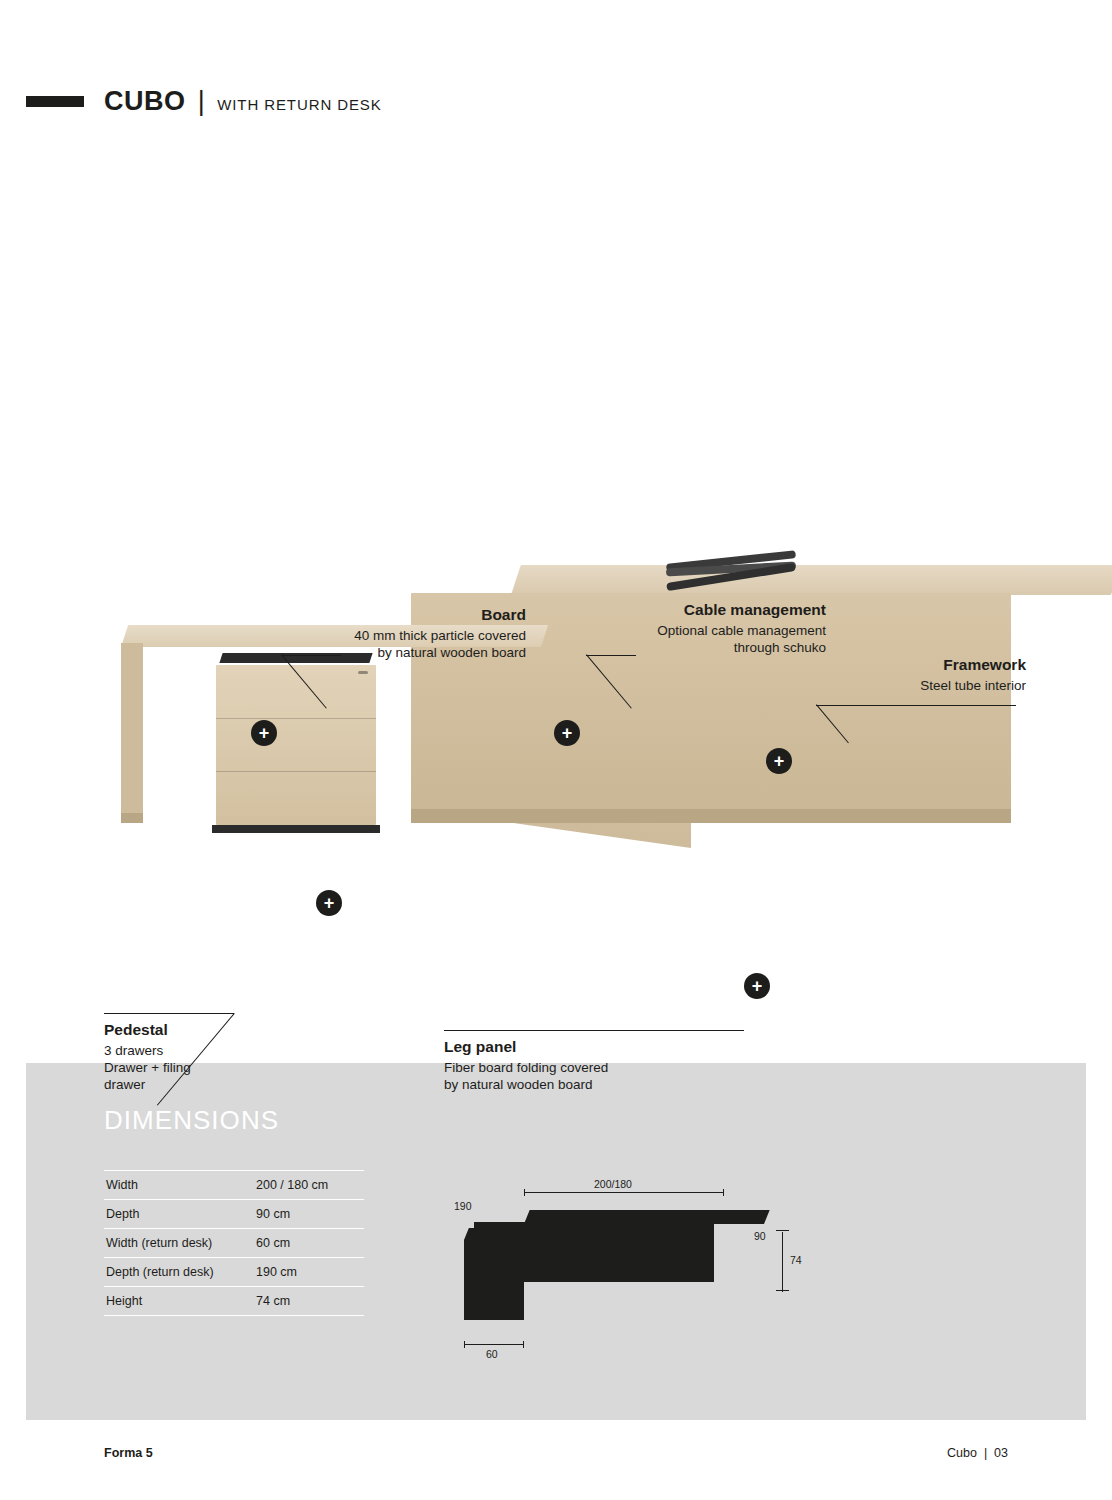CUBO | With Return Desk
Board 40 mm thick particle covered
by natural wooden board
Cable management Optional cable management
through schuko
Framework Steel tube interior
Pedestal 3 drawers
Drawer + filing
drawer
Leg panel Fiber board folding covered
by natural wooden board
DIMENSIONS
| Width | 200 / 180 cm |
| Depth | 90 cm |
| Width (return desk) | 60 cm |
| Depth (return desk) | 190 cm |
| Height | 74 cm |
200/180
190
90
74
60
Forma 5
Cubo | 03